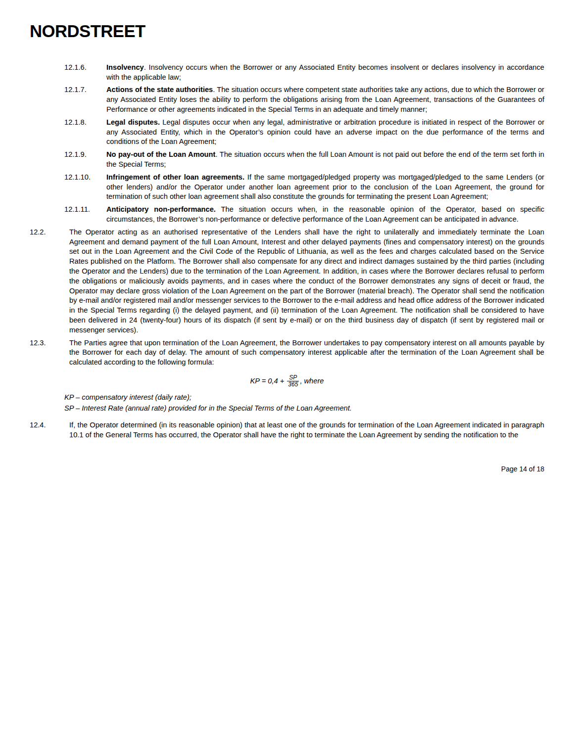NORDSTREET
12.1.6.
Insolvency. Insolvency occurs when the Borrower or any Associated Entity becomes insolvent or declares insolvency in accordance with the applicable law;
12.1.7.
Actions of the state authorities. The situation occurs where competent state authorities take any actions, due to which the Borrower or any Associated Entity loses the ability to perform the obligations arising from the Loan Agreement, transactions of the Guarantees of Performance or other agreements indicated in the Special Terms in an adequate and timely manner;
12.1.8.
Legal disputes. Legal disputes occur when any legal, administrative or arbitration procedure is initiated in respect of the Borrower or any Associated Entity, which in the Operator’s opinion could have an adverse impact on the due performance of the terms and conditions of the Loan Agreement;
12.1.9.
No pay-out of the Loan Amount. The situation occurs when the full Loan Amount is not paid out before the end of the term set forth in the Special Terms;
12.1.10.
Infringement of other loan agreements. If the same mortgaged/pledged property was mortgaged/pledged to the same Lenders (or other lenders) and/or the Operator under another loan agreement prior to the conclusion of the Loan Agreement, the ground for termination of such other loan agreement shall also constitute the grounds for terminating the present Loan Agreement;
12.1.11.
Anticipatory non-performance. The situation occurs when, in the reasonable opinion of the Operator, based on specific circumstances, the Borrower’s non-performance or defective performance of the Loan Agreement can be anticipated in advance.
12.2.
The Operator acting as an authorised representative of the Lenders shall have the right to unilaterally and immediately terminate the Loan Agreement and demand payment of the full Loan Amount, Interest and other delayed payments (fines and compensatory interest) on the grounds set out in the Loan Agreement and the Civil Code of the Republic of Lithuania, as well as the fees and charges calculated based on the Service Rates published on the Platform. The Borrower shall also compensate for any direct and indirect damages sustained by the third parties (including the Operator and the Lenders) due to the termination of the Loan Agreement. In addition, in cases where the Borrower declares refusal to perform the obligations or maliciously avoids payments, and in cases where the conduct of the Borrower demonstrates any signs of deceit or fraud, the Operator may declare gross violation of the Loan Agreement on the part of the Borrower (material breach). The Operator shall send the notification by e-mail and/or registered mail and/or messenger services to the Borrower to the e-mail address and head office address of the Borrower indicated in the Special Terms regarding (i) the delayed payment, and (ii) termination of the Loan Agreement. The notification shall be considered to have been delivered in 24 (twenty-four) hours of its dispatch (if sent by e-mail) or on the third business day of dispatch (if sent by registered mail or messenger services).
12.3.
The Parties agree that upon termination of the Loan Agreement, the Borrower undertakes to pay compensatory interest on all amounts payable by the Borrower for each day of delay. The amount of such compensatory interest applicable after the termination of the Loan Agreement shall be calculated according to the following formula:
KP = 0,4 + SP 365, where
KP – compensatory interest (daily rate);
SP – Interest Rate (annual rate) provided for in the Special Terms of the Loan Agreement.
12.4.
If, the Operator determined (in its reasonable opinion) that at least one of the grounds for termination of the Loan Agreement indicated in paragraph 10.1 of the General Terms has occurred, the Operator shall have the right to terminate the Loan Agreement by sending the notification to the
Page 14 of 18